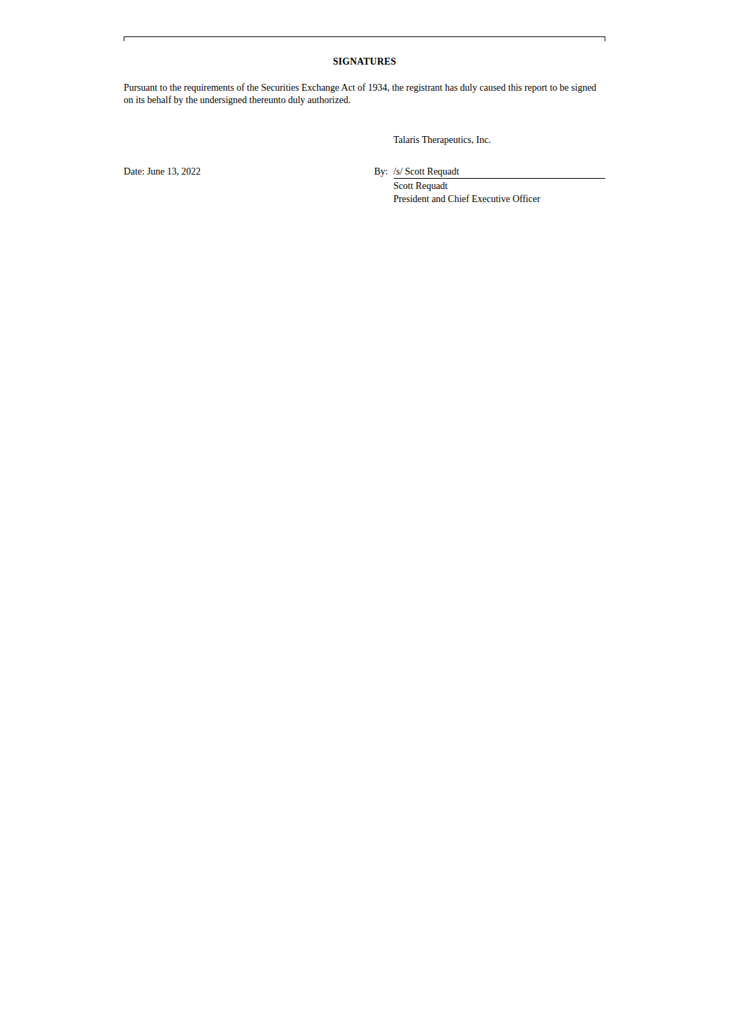SIGNATURES
Pursuant to the requirements of the Securities Exchange Act of 1934, the registrant has duly caused this report to be signed on its behalf by the undersigned thereunto duly authorized.
| | | Talaris Therapeutics, Inc. |
| Date: June 13, 2022 | By: | /s/ Scott Requadt Scott Requadt President and Chief Executive Officer |